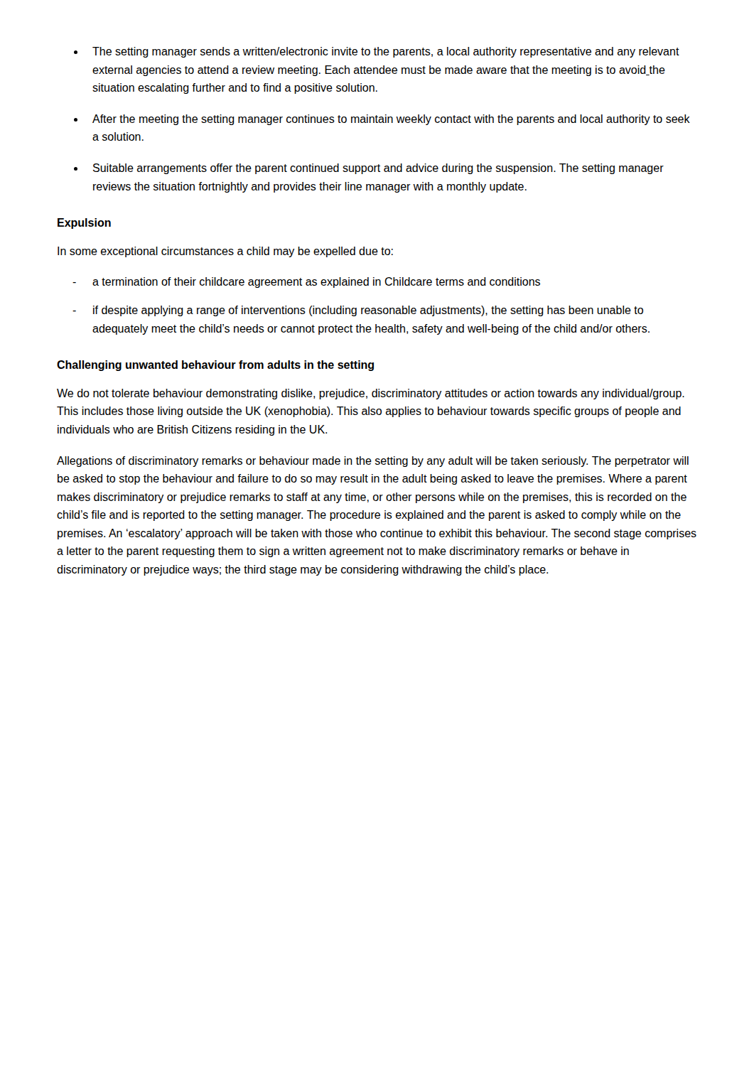The setting manager sends a written/electronic invite to the parents, a local authority representative and any relevant external agencies to attend a review meeting. Each attendee must be made aware that the meeting is to avoid the situation escalating further and to find a positive solution.
After the meeting the setting manager continues to maintain weekly contact with the parents and local authority to seek a solution.
Suitable arrangements offer the parent continued support and advice during the suspension. The setting manager reviews the situation fortnightly and provides their line manager with a monthly update.
Expulsion
In some exceptional circumstances a child may be expelled due to:
a termination of their childcare agreement as explained in Childcare terms and conditions
if despite applying a range of interventions (including reasonable adjustments), the setting has been unable to adequately meet the child’s needs or cannot protect the health, safety and well-being of the child and/or others.
Challenging unwanted behaviour from adults in the setting
We do not tolerate behaviour demonstrating dislike, prejudice, discriminatory attitudes or action towards any individual/group. This includes those living outside the UK (xenophobia). This also applies to behaviour towards specific groups of people and individuals who are British Citizens residing in the UK.
Allegations of discriminatory remarks or behaviour made in the setting by any adult will be taken seriously. The perpetrator will be asked to stop the behaviour and failure to do so may result in the adult being asked to leave the premises. Where a parent makes discriminatory or prejudice remarks to staff at any time, or other persons while on the premises, this is recorded on the child’s file and is reported to the setting manager. The procedure is explained and the parent is asked to comply while on the premises. An ‘escalatory’ approach will be taken with those who continue to exhibit this behaviour. The second stage comprises a letter to the parent requesting them to sign a written agreement not to make discriminatory remarks or behave in discriminatory or prejudice ways; the third stage may be considering withdrawing the child’s place.